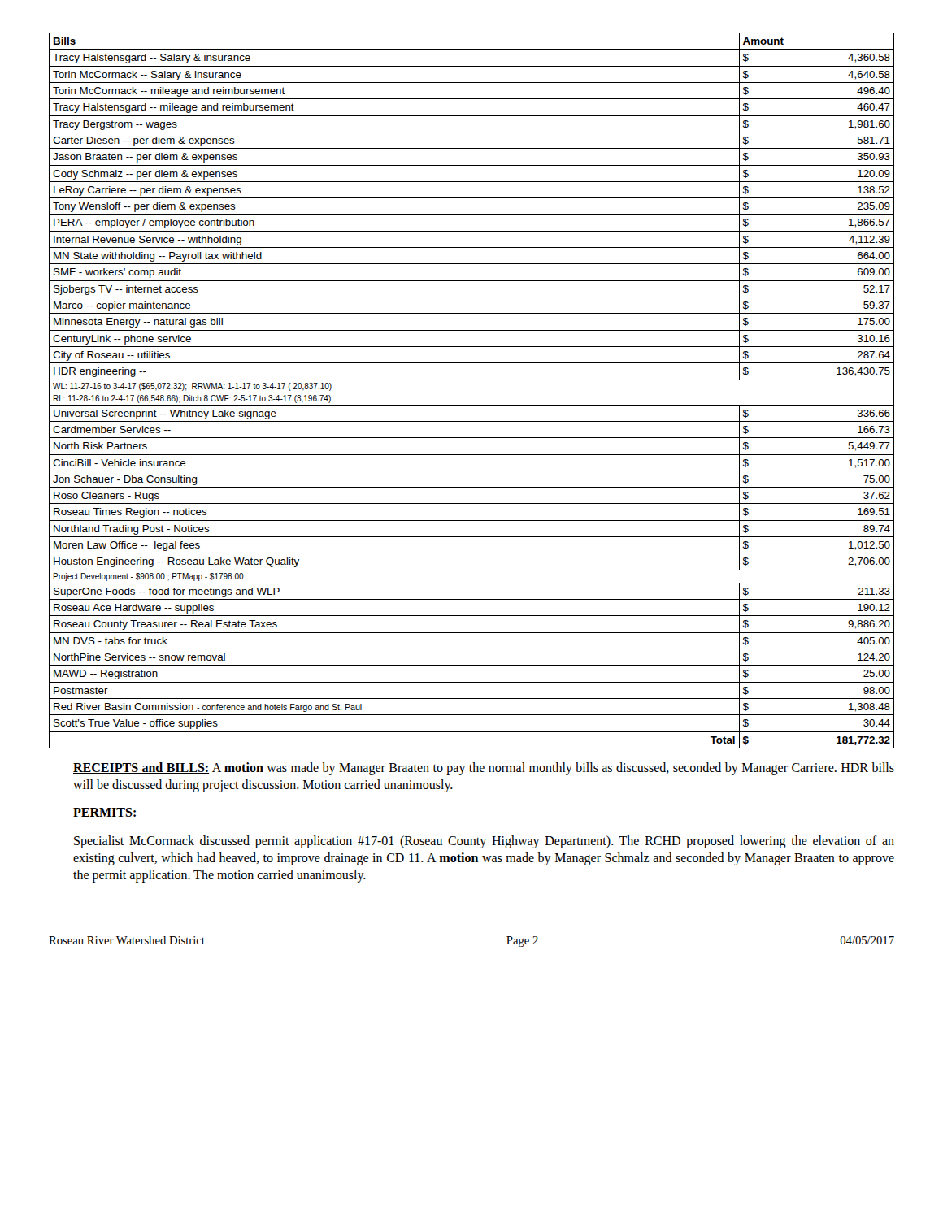| Bills | Amount |
| --- | --- |
| Tracy Halstensgard -- Salary & insurance | $ | 4,360.58 |
| Torin McCormack -- Salary & insurance | $ | 4,640.58 |
| Torin McCormack -- mileage and reimbursement | $ | 496.40 |
| Tracy Halstensgard -- mileage and reimbursement | $ | 460.47 |
| Tracy Bergstrom -- wages | $ | 1,981.60 |
| Carter Diesen -- per diem & expenses | $ | 581.71 |
| Jason Braaten -- per diem & expenses | $ | 350.93 |
| Cody Schmalz -- per diem & expenses | $ | 120.09 |
| LeRoy Carriere -- per diem & expenses | $ | 138.52 |
| Tony Wensloff -- per diem & expenses | $ | 235.09 |
| PERA -- employer / employee contribution | $ | 1,866.57 |
| Internal Revenue Service -- withholding | $ | 4,112.39 |
| MN State withholding -- Payroll tax withheld | $ | 664.00 |
| SMF - workers' comp audit | $ | 609.00 |
| Sjobergs TV -- internet access | $ | 52.17 |
| Marco -- copier maintenance | $ | 59.37 |
| Minnesota Energy -- natural gas bill | $ | 175.00 |
| CenturyLink -- phone service | $ | 310.16 |
| City of Roseau -- utilities | $ | 287.64 |
| HDR engineering -- | $ | 136,430.75 |
| WL: 11-27-16 to 3-4-17 ($65,072.32); RRWMA: 1-1-17 to 3-4-17 ( 20,837.10) |
| RL: 11-28-16 to 2-4-17 (66,548.66); Ditch 8 CWF: 2-5-17 to 3-4-17 (3,196.74) |
| Universal Screenprint -- Whitney Lake signage | $ | 336.66 |
| Cardmember Services -- | $ | 166.73 |
| North Risk Partners | $ | 5,449.77 |
| CinciBill - Vehicle insurance | $ | 1,517.00 |
| Jon Schauer - Dba Consulting | $ | 75.00 |
| Roso Cleaners - Rugs | $ | 37.62 |
| Roseau Times Region -- notices | $ | 169.51 |
| Northland Trading Post - Notices | $ | 89.74 |
| Moren Law Office -- legal fees | $ | 1,012.50 |
| Houston Engineering -- Roseau Lake Water Quality | $ | 2,706.00 |
| Project Development - $908.00 ; PTMapp - $1798.00 |
| SuperOne Foods -- food for meetings and WLP | $ | 211.33 |
| Roseau Ace Hardware -- supplies | $ | 190.12 |
| Roseau County Treasurer -- Real Estate Taxes | $ | 9,886.20 |
| MN DVS - tabs for truck | $ | 405.00 |
| NorthPine Services -- snow removal | $ | 124.20 |
| MAWD -- Registration | $ | 25.00 |
| Postmaster | $ | 98.00 |
| Red River Basin Commission - conference and hotels Fargo and St. Paul | $ | 1,308.48 |
| Scott's True Value - office supplies | $ | 30.44 |
| Total | $ | 181,772.32 |
RECEIPTS and BILLS: A motion was made by Manager Braaten to pay the normal monthly bills as discussed, seconded by Manager Carriere. HDR bills will be discussed during project discussion. Motion carried unanimously.
PERMITS:
Specialist McCormack discussed permit application #17-01 (Roseau County Highway Department). The RCHD proposed lowering the elevation of an existing culvert, which had heaved, to improve drainage in CD 11. A motion was made by Manager Schmalz and seconded by Manager Braaten to approve the permit application. The motion carried unanimously.
Roseau River Watershed District Page 2 04/05/2017